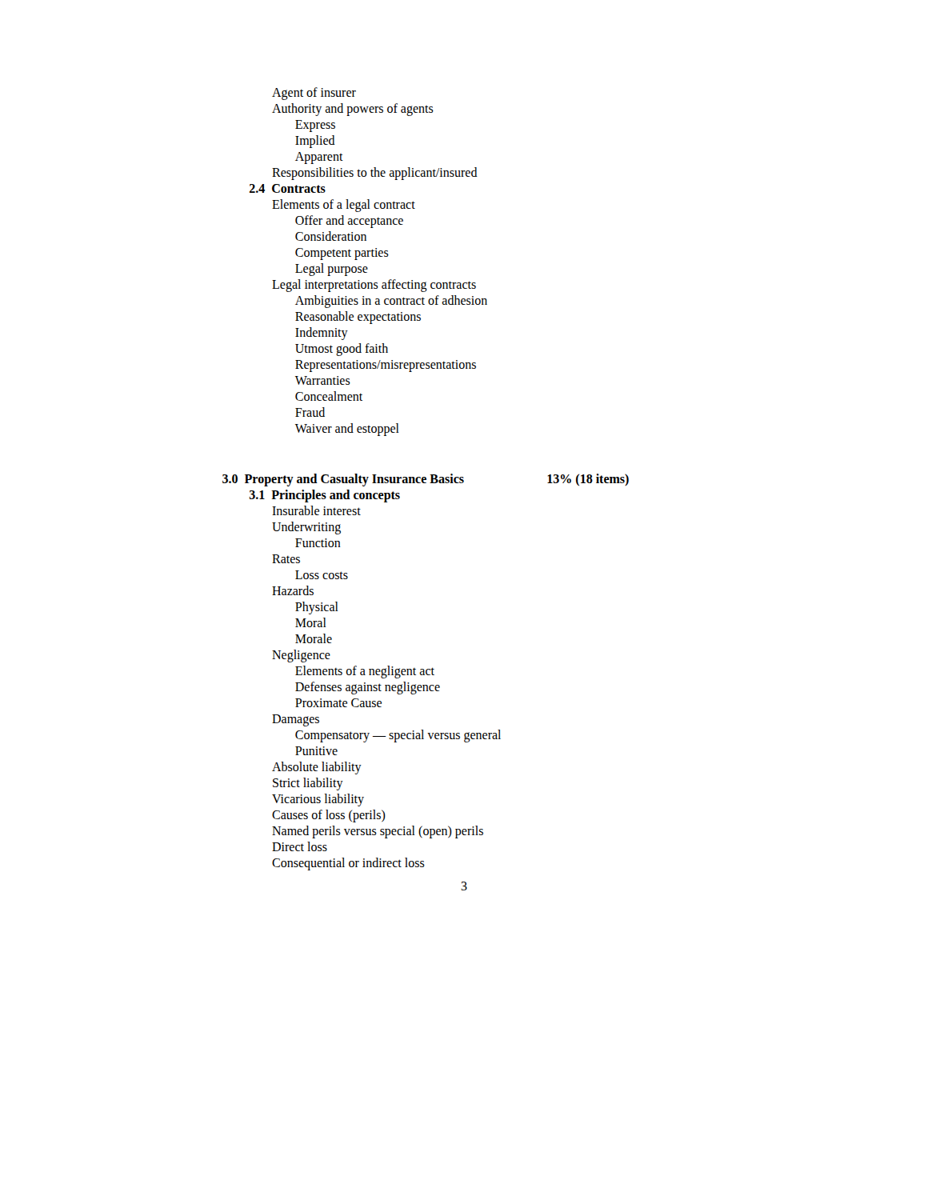Agent of insurer
Authority and powers of agents
Express
Implied
Apparent
Responsibilities to the applicant/insured
2.4 Contracts
Elements of a legal contract
Offer and acceptance
Consideration
Competent parties
Legal purpose
Legal interpretations affecting contracts
Ambiguities in a contract of adhesion
Reasonable expectations
Indemnity
Utmost good faith
Representations/misrepresentations
Warranties
Concealment
Fraud
Waiver and estoppel
3.0 Property and Casualty Insurance Basics 13% (18 items)
3.1 Principles and concepts
Insurable interest
Underwriting
Function
Rates
Loss costs
Hazards
Physical
Moral
Morale
Negligence
Elements of a negligent act
Defenses against negligence
Proximate Cause
Damages
Compensatory — special versus general
Punitive
Absolute liability
Strict liability
Vicarious liability
Causes of loss (perils)
Named perils versus special (open) perils
Direct loss
Consequential or indirect loss
3